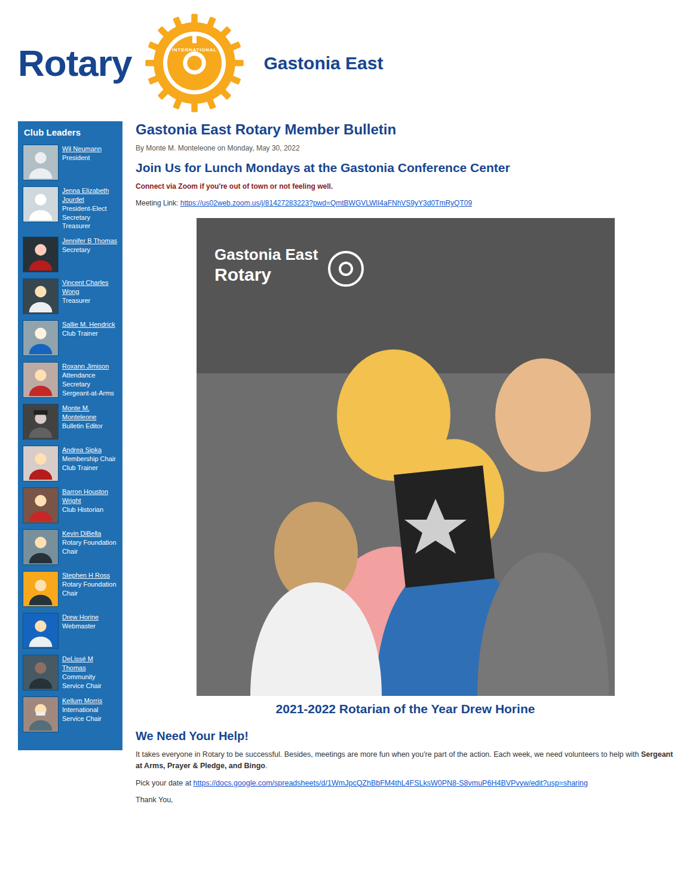Rotary
INTERNATIONAL
Gastonia East
Club Leaders
Wil Neumann President
Jenna Elizabeth Jourdet President-Elect Secretary Treasurer
Jennifer B Thomas Secretary
Vincent Charles Wong Treasurer
Sallie M. Hendrick Club Trainer
Roxann Jimison Attendance Secretary Sergeant-at-Arms
Monte M. Monteleone Bulletin Editor
Andrea Sipka Membership Chair Club Trainer
Barron Houston Wright Club Historian
Kevin DiBella Rotary Foundation Chair
Stephen H Ross Rotary Foundation Chair
Drew Horine Webmaster
DeLissé M Thomas Community Service Chair
Kellum Morris International Service Chair
Gastonia East Rotary Member Bulletin
By Monte M. Monteleone on Monday, May 30, 2022
Join Us for Lunch Mondays at the Gastonia Conference Center
Connect via Zoom if you're out of town or not feeling well.
Meeting Link: https://us02web.zoom.us/j/81427283223?pwd=QmtBWGVLWlI4aFNhVS9yY3d0TmRyQT09
2021-2022 Rotarian of the Year Drew Horine
We Need Your Help!
It takes everyone in Rotary to be successful. Besides, meetings are more fun when you're part of the action. Each week, we need volunteers to help with Sergeant at Arms, Prayer & Pledge, and Bingo.
Pick your date at https://docs.google.com/spreadsheets/d/1WmJpcQZhBbFM4thL4FSLksW0PN8-S8vmuP6H4BVPvyw/edit?usp=sharing
Thank You,